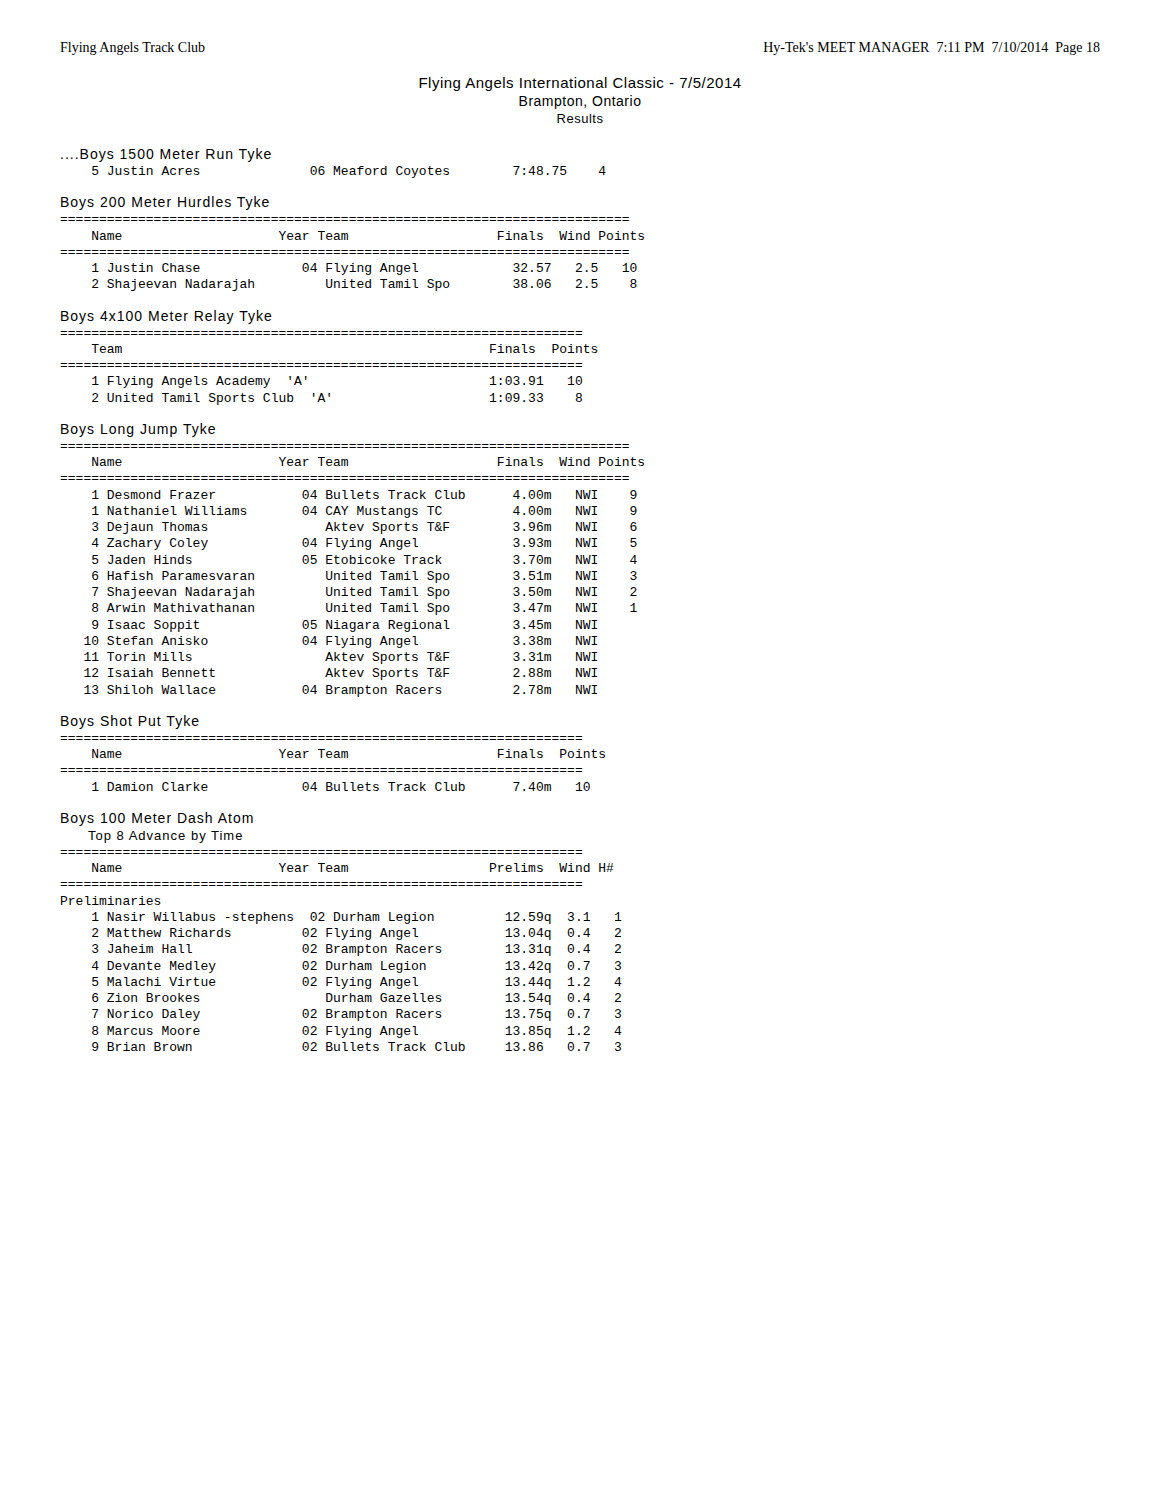Flying Angels Track Club Hy-Tek's MEET MANAGER 7:11 PM 7/10/2014 Page 18
Flying Angels International Classic - 7/5/2014
Brampton, Ontario
Results
....Boys 1500 Meter Run Tyke
    5 Justin Acres              06 Meaford Coyotes        7:48.75    4
Boys 200 Meter Hurdles Tyke
=========================================================================
    Name                    Year Team                   Finals  Wind Points
=========================================================================
    1 Justin Chase             04 Flying Angel            32.57   2.5   10
    2 Shajeevan Nadarajah         United Tamil Spo        38.06   2.5    8
Boys 4x100 Meter Relay Tyke
===================================================================
    Team                                               Finals  Points
===================================================================
    1 Flying Angels Academy  'A'                       1:03.91   10
    2 United Tamil Sports Club  'A'                    1:09.33    8
Boys Long Jump Tyke
=========================================================================
    Name                    Year Team                   Finals  Wind Points
=========================================================================
    1 Desmond Frazer           04 Bullets Track Club      4.00m   NWI    9
    1 Nathaniel Williams       04 CAY Mustangs TC         4.00m   NWI    9
    3 Dejaun Thomas               Aktev Sports T&F        3.96m   NWI    6
    4 Zachary Coley            04 Flying Angel            3.93m   NWI    5
    5 Jaden Hinds              05 Etobicoke Track         3.70m   NWI    4
    6 Hafish Paramesvaran         United Tamil Spo        3.51m   NWI    3
    7 Shajeevan Nadarajah         United Tamil Spo        3.50m   NWI    2
    8 Arwin Mathivathanan         United Tamil Spo        3.47m   NWI    1
    9 Isaac Soppit             05 Niagara Regional        3.45m   NWI
   10 Stefan Anisko            04 Flying Angel            3.38m   NWI
   11 Torin Mills                 Aktev Sports T&F        3.31m   NWI
   12 Isaiah Bennett              Aktev Sports T&F        2.88m   NWI
   13 Shiloh Wallace           04 Brampton Racers         2.78m   NWI
Boys Shot Put Tyke
===================================================================
    Name                    Year Team                   Finals  Points
===================================================================
    1 Damion Clarke            04 Bullets Track Club      7.40m   10
Boys 100 Meter Dash Atom
Top 8 Advance by Time
===================================================================
    Name                    Year Team                  Prelims  Wind H#
===================================================================
Preliminaries
    1 Nasir Willabus -stephens  02 Durham Legion         12.59q  3.1   1
    2 Matthew Richards         02 Flying Angel           13.04q  0.4   2
    3 Jaheim Hall              02 Brampton Racers        13.31q  0.4   2
    4 Devante Medley           02 Durham Legion          13.42q  0.7   3
    5 Malachi Virtue           02 Flying Angel           13.44q  1.2   4
    6 Zion Brookes                Durham Gazelles        13.54q  0.4   2
    7 Norico Daley             02 Brampton Racers        13.75q  0.7   3
    8 Marcus Moore             02 Flying Angel           13.85q  1.2   4
    9 Brian Brown              02 Bullets Track Club     13.86   0.7   3